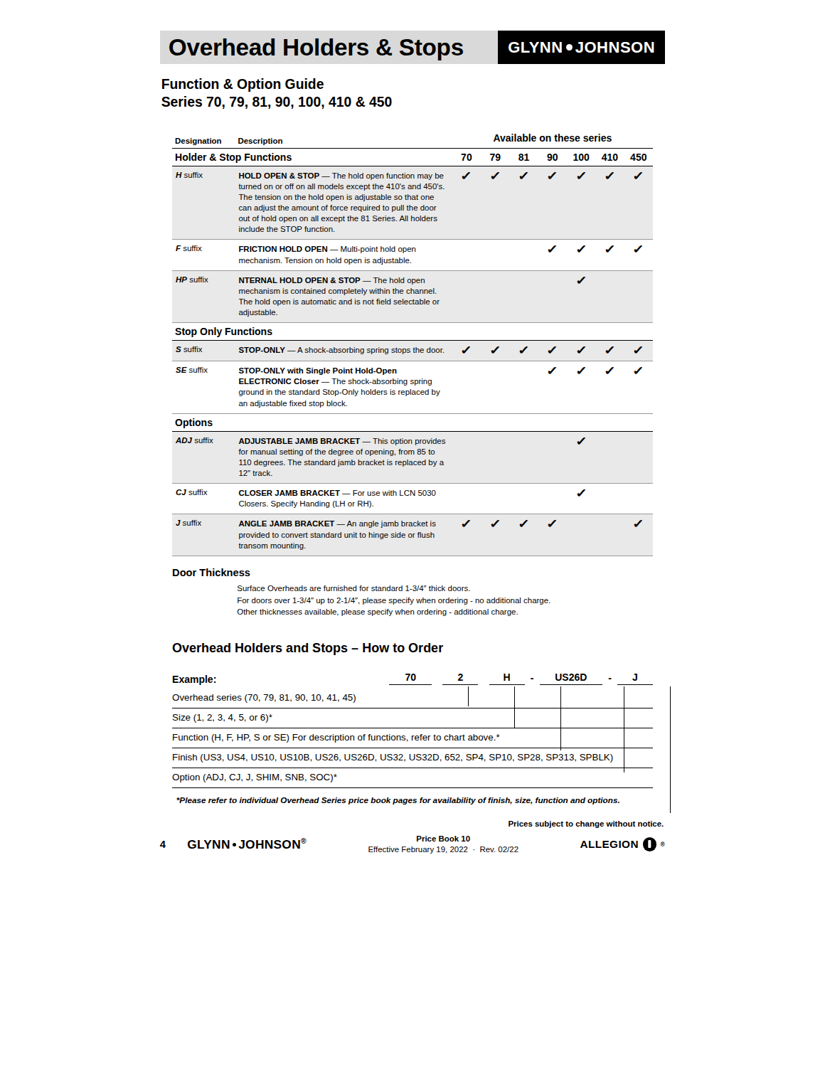Overhead Holders & Stops
GLYNN JOHNSON
Function & Option Guide
Series 70, 79, 81, 90, 100, 410 & 450
| Designation | Description | Available on these series |
| --- | --- | --- |
| Holder & Stop Functions | 70 | 79 | 81 | 90 | 100 | 410 | 450 |
| H suffix | HOLD OPEN & STOP — The hold open function may be turned on or off on all models except the 410's and 450's. The tension on the hold open is adjustable so that one can adjust the amount of force required to pull the door out of hold open on all except the 81 Series. All holders include the STOP function. | ✓ | ✓ | ✓ | ✓ | ✓ | ✓ | ✓ |
| F suffix | FRICTION HOLD OPEN — Multi-point hold open mechanism. Tension on hold open is adjustable. | | | | ✓ | ✓ | ✓ | ✓ |
| HP suffix | NTERNAL HOLD OPEN & STOP — The hold open mechanism is contained completely within the channel. The hold open is automatic and is not field selectable or adjustable. | | | | | ✓ | | |
| Stop Only Functions | | | | | | | |
| S suffix | STOP-ONLY — A shock-absorbing spring stops the door. | ✓ | ✓ | ✓ | ✓ | ✓ | ✓ | ✓ |
| SE suffix | STOP-ONLY with Single Point Hold-Open ELECTRONIC Closer — The shock-absorbing spring ground in the standard Stop-Only holders is replaced by an adjustable fixed stop block. | | | | ✓ | ✓ | ✓ | ✓ |
| Options | | | | | | | |
| ADJ suffix | ADJUSTABLE JAMB BRACKET — This option provides for manual setting of the degree of opening, from 85 to 110 degrees. The standard jamb bracket is replaced by a 12″ track. | | | | | ✓ | | |
| CJ suffix | CLOSER JAMB BRACKET — For use with LCN 5030 Closers. Specify Handing (LH or RH). | | | | | ✓ | | |
| J suffix | ANGLE JAMB BRACKET — An angle jamb bracket is provided to convert standard unit to hinge side or flush transom mounting. | ✓ | ✓ | ✓ | ✓ | | | ✓ |
Door Thickness
Surface Overheads are furnished for standard 1-3/4″ thick doors.
For doors over 1-3/4″ up to 2-1/4″, please specify when ordering - no additional charge.
Other thicknesses available, please specify when ordering - additional charge.
Overhead Holders and Stops – How to Order
Example:
70
2
H
-
US26D
-
J
Overhead series (70, 79, 81, 90, 10, 41, 45)
Size (1, 2, 3, 4, 5, or 6)*
Function (H, F, HP, S or SE) For description of functions, refer to chart above.*
Finish (US3, US4, US10, US10B, US26, US26D, US32, US32D, 652, SP4, SP10, SP28, SP313, SPBLK)
Option (ADJ, CJ, J, SHIM, SNB, SOC)*
*Please refer to individual Overhead Series price book pages for availability of finish, size, function and options.
Prices subject to change without notice.
4
GLYNN JOHNSON®
Price Book 10
Effective February 19, 2022 · Rev. 02/22
ALLEGION®